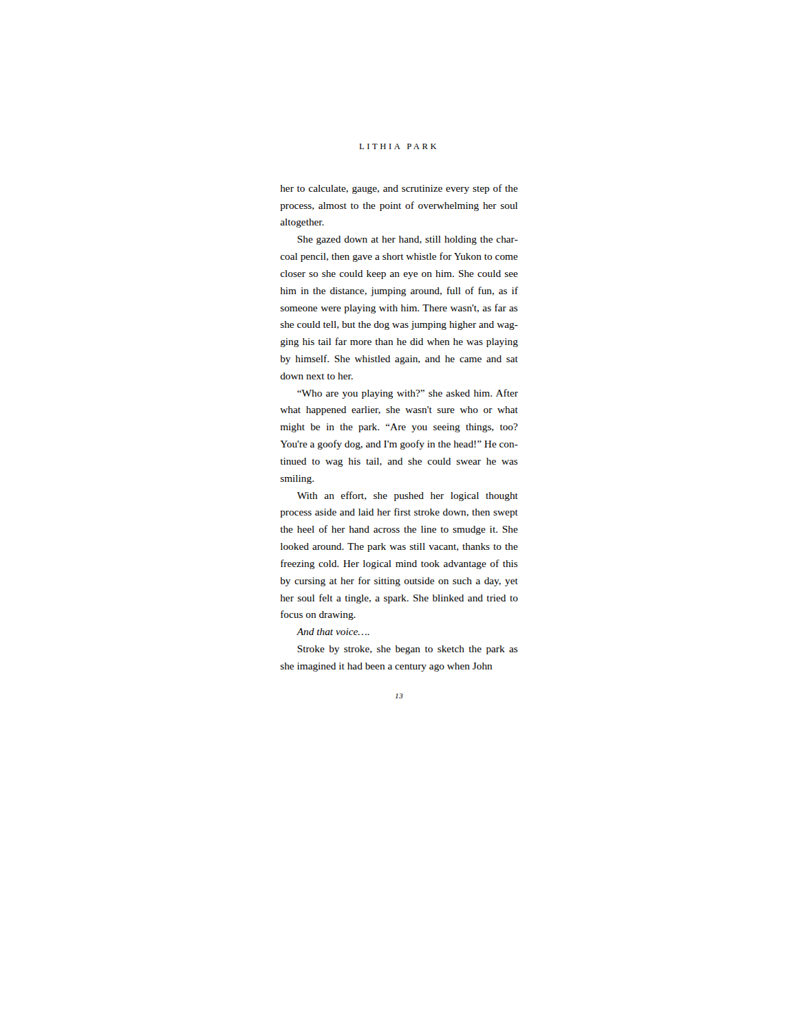Lithia Park
her to calculate, gauge, and scrutinize every step of the process, almost to the point of overwhelming her soul altogether.
She gazed down at her hand, still holding the charcoal pencil, then gave a short whistle for Yukon to come closer so she could keep an eye on him. She could see him in the distance, jumping around, full of fun, as if someone were playing with him. There wasn't, as far as she could tell, but the dog was jumping higher and wagging his tail far more than he did when he was playing by himself. She whistled again, and he came and sat down next to her.
“Who are you playing with?” she asked him. After what happened earlier, she wasn't sure who or what might be in the park. “Are you seeing things, too? You're a goofy dog, and I'm goofy in the head!” He continued to wag his tail, and she could swear he was smiling.
With an effort, she pushed her logical thought process aside and laid her first stroke down, then swept the heel of her hand across the line to smudge it. She looked around. The park was still vacant, thanks to the freezing cold. Her logical mind took advantage of this by cursing at her for sitting outside on such a day, yet her soul felt a tingle, a spark. She blinked and tried to focus on drawing.
And that voice….
Stroke by stroke, she began to sketch the park as she imagined it had been a century ago when John
13